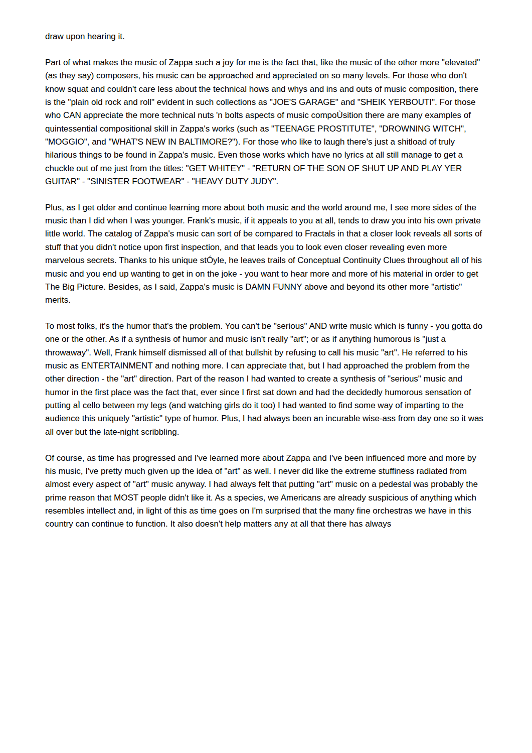draw upon hearing it.
Part of what makes the music of Zappa such a joy for me is the fact that, like the music of the other more "elevated" (as they say) composers, his music can be approached and appreciated on so many levels. For those who don't know squat and couldn't care less about the technical hows and whys and ins and outs of music composition, there is the "plain old rock and roll" evident in such collections as "JOE'S GARAGE" and "SHEIK YERBOUTI". For those who CAN appreciate the more technical nuts 'n bolts aspects of music compoÙsition there are many examples of quintessential compositional skill in Zappa's works (such as "TEENAGE PROSTITUTE", "DROWNING WITCH", "MOGGIO", and "WHAT'S NEW IN BALTIMORE?"). For those who like to laugh there's just a shitload of truly hilarious things to be found in Zappa's music. Even those works which have no lyrics at all still manage to get a chuckle out of me just from the titles: "GET WHITEY" - "RETURN OF THE SON OF SHUT UP AND PLAY YER GUITAR" - "SINISTER FOOTWEAR" - "HEAVY DUTY JUDY".
Plus, as I get older and continue learning more about both music and the world around me, I see more sides of the music than I did when I was younger. Frank's music, if it appeals to you at all, tends to draw you into his own private little world. The catalog of Zappa's music can sort of be compared to Fractals in that a closer look reveals all sorts of stuff that you didn't notice upon first inspection, and that leads you to look even closer revealing even more marvelous secrets. Thanks to his unique stÓyle, he leaves trails of Conceptual Continuity Clues throughout all of his music and you end up wanting to get in on the joke - you want to hear more and more of his material in order to get The Big Picture. Besides, as I said, Zappa's music is DAMN FUNNY above and beyond its other more "artistic" merits.
To most folks, it's the humor that's the problem. You can't be "serious" AND write music which is funny - you gotta do one or the other. As if a synthesis of humor and music isn't really "art"; or as if anything humorous is "just a throwaway". Well, Frank himself dismissed all of that bullshit by refusing to call his music "art". He referred to his music as ENTERTAINMENT and nothing more. I can appreciate that, but I had approached the problem from the other direction - the "art" direction. Part of the reason I had wanted to create a synthesis of "serious" music and humor in the first place was the fact that, ever since I first sat down and had the decidedly humorous sensation of putting aÌ cello between my legs (and watching girls do it too) I had wanted to find some way of imparting to the audience this uniquely "artistic" type of humor. Plus, I had always been an incurable wise-ass from day one so it was all over but the late-night scribbling.
Of course, as time has progressed and I've learned more about Zappa and I've been influenced more and more by his music, I've pretty much given up the idea of "art" as well. I never did like the extreme stuffiness radiated from almost every aspect of "art" music anyway. I had always felt that putting "art" music on a pedestal was probably the prime reason that MOST people didn't like it. As a species, we Americans are already suspicious of anything which resembles intellect and, in light of this as time goes on I'm surprised that the many fine orchestras we have in this country can continue to function. It also doesn't help matters any at all that there has always